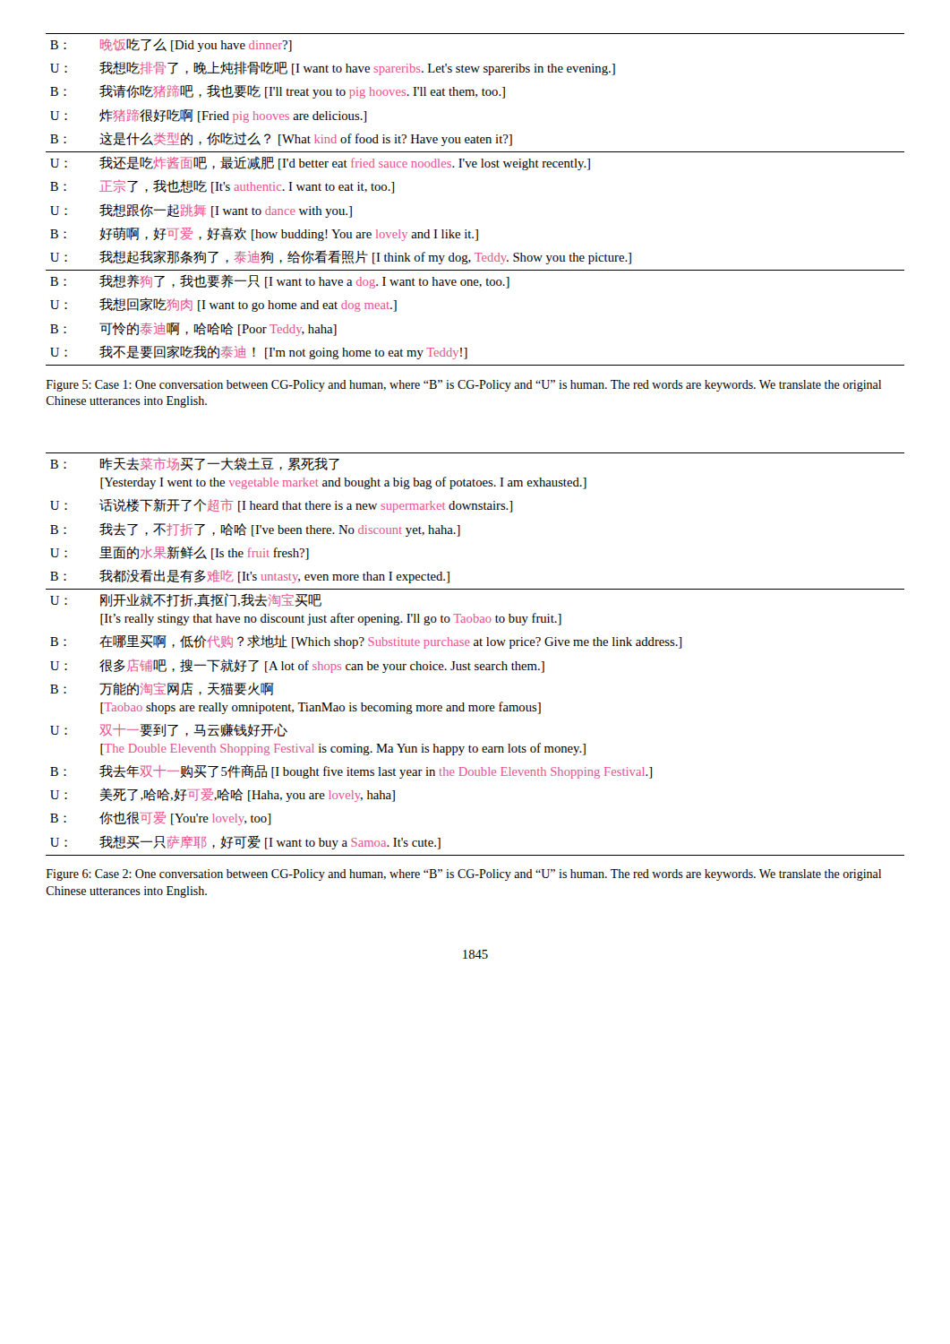| B： | 晚饭 吃了么 [Did you have dinner ?] |
| U： | 我想吃 排骨 了，晚上炖排骨吃吧 [I want to have spareribs . Let's stew spareribs in the evening.] |
| B： | 我请你吃 猪蹄 吧，我也要吃 [I'll treat you to pig hooves . I'll eat them, too.] |
| U： | 炸 猪蹄 很好吃啊 [Fried pig hooves are delicious.] |
| B： | 这是什么 类型 的，你吃过么？ [What kind of food is it? Have you eaten it?] |
| U： | 我还是吃 炸酱面 吧，最近减肥 [I'd better eat fried sauce noodles . I've lost weight recently.] |
| B： | 正宗 了，我也想吃 [It's authentic . I want to eat it, too.] |
| U： | 我想跟你一起 跳舞 [I want to dance with you.] |
| B： | 好萌啊，好 可爱 ，好喜欢 [how budding! You are lovely and I like it.] |
| U： | 我想起我家那条狗了， 泰迪 狗，给你看看照片 [I think of my dog, Teddy . Show you the picture.] |
| B： | 我想养 狗 了，我也要养一只 [I want to have a dog . I want to have one, too.] |
| U： | 我想回家吃 狗肉 [I want to go home and eat dog meat .] |
| B： | 可怜的 泰迪 啊，哈哈哈 [Poor Teddy , haha] |
| U： | 我不是要回家吃我的 泰迪 ！ [I'm not going home to eat my Teddy !] |
Figure 5: Case 1: One conversation between CG-Policy and human, where “B” is CG-Policy and “U” is human. The red words are keywords. We translate the original Chinese utterances into English.
| B： | 昨天去 菜市场 买了一大袋土豆，累死我了 [Yesterday I went to the vegetable market and bought a big bag of potatoes. I am exhausted.] |
| U： | 话说楼下新开了个 超市 [I heard that there is a new supermarket downstairs.] |
| B： | 我去了，不 打折 了，哈哈 [I've been there. No discount yet, haha.] |
| U： | 里面的 水果 新鲜么 [Is the fruit fresh?] |
| B： | 我都没看出是有多 难吃 [It's untasty , even more than I expected.] |
| U： | 刚开业就不打折,真抠门,我去 淘宝 买吧 [It’s really stingy that have no discount just after opening. I'll go to Taobao to buy fruit.] |
| B： | 在哪里买啊，低价 代购 ？求地址 [Which shop? Substitute purchase at low price? Give me the link address.] |
| U： | 很多 店铺 吧，搜一下就好了 [A lot of shops can be your choice. Just search them.] |
| B： | 万能的 淘宝 网店，天猫要火啊 [ Taobao shops are really omnipotent, TianMao is becoming more and more famous] |
| U： | 双十一 要到了，马云赚钱好开心 [ The Double Eleventh Shopping Festival is coming. Ma Yun is happy to earn lots of money.] |
| B： | 我去年 双十一 购买了5件商品 [I bought five items last year in the Double Eleventh Shopping Festival .] |
| U： | 美死了,哈哈,好 可爱 ,哈哈 [Haha, you are lovely , haha] |
| B： | 你也很 可爱 [You're lovely , too] |
| U： | 我想买一只 萨摩耶 ，好可爱 [I want to buy a Samoa . It's cute.] |
Figure 6: Case 2: One conversation between CG-Policy and human, where “B” is CG-Policy and “U” is human. The red words are keywords. We translate the original Chinese utterances into English.
1845